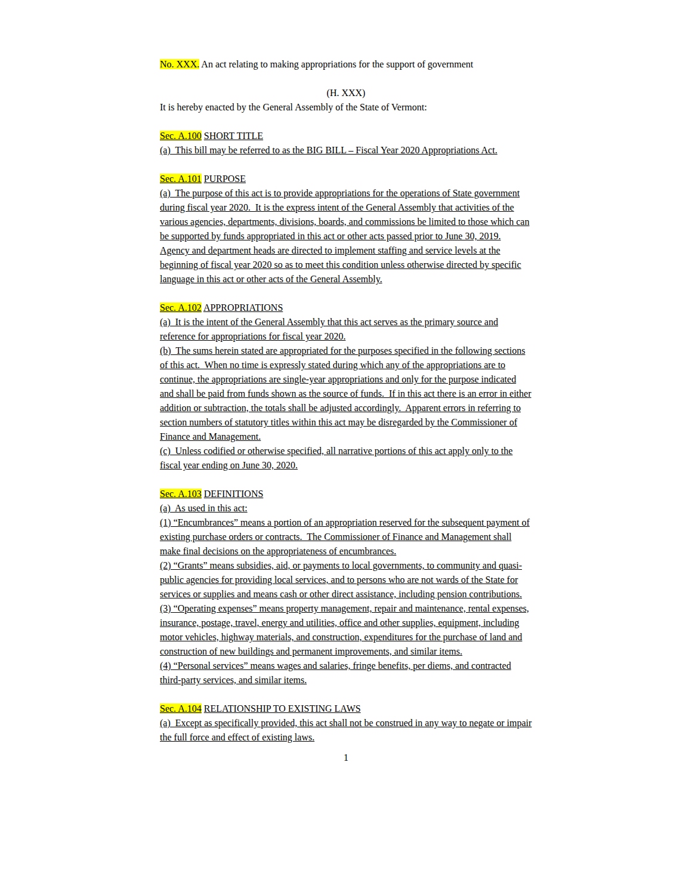No. XXX. An act relating to making appropriations for the support of government
(H. XXX)
It is hereby enacted by the General Assembly of the State of Vermont:
Sec. A.100 SHORT TITLE
(a) This bill may be referred to as the BIG BILL – Fiscal Year 2020 Appropriations Act.
Sec. A.101 PURPOSE
(a) The purpose of this act is to provide appropriations for the operations of State government during fiscal year 2020. It is the express intent of the General Assembly that activities of the various agencies, departments, divisions, boards, and commissions be limited to those which can be supported by funds appropriated in this act or other acts passed prior to June 30, 2019. Agency and department heads are directed to implement staffing and service levels at the beginning of fiscal year 2020 so as to meet this condition unless otherwise directed by specific language in this act or other acts of the General Assembly.
Sec. A.102 APPROPRIATIONS
(a) It is the intent of the General Assembly that this act serves as the primary source and reference for appropriations for fiscal year 2020.
(b) The sums herein stated are appropriated for the purposes specified in the following sections of this act. When no time is expressly stated during which any of the appropriations are to continue, the appropriations are single-year appropriations and only for the purpose indicated and shall be paid from funds shown as the source of funds. If in this act there is an error in either addition or subtraction, the totals shall be adjusted accordingly. Apparent errors in referring to section numbers of statutory titles within this act may be disregarded by the Commissioner of Finance and Management.
(c) Unless codified or otherwise specified, all narrative portions of this act apply only to the fiscal year ending on June 30, 2020.
Sec. A.103 DEFINITIONS
(a) As used in this act:
(1) “Encumbrances” means a portion of an appropriation reserved for the subsequent payment of existing purchase orders or contracts. The Commissioner of Finance and Management shall make final decisions on the appropriateness of encumbrances.
(2) “Grants” means subsidies, aid, or payments to local governments, to community and quasi-public agencies for providing local services, and to persons who are not wards of the State for services or supplies and means cash or other direct assistance, including pension contributions.
(3) “Operating expenses” means property management, repair and maintenance, rental expenses, insurance, postage, travel, energy and utilities, office and other supplies, equipment, including motor vehicles, highway materials, and construction, expenditures for the purchase of land and construction of new buildings and permanent improvements, and similar items.
(4) “Personal services” means wages and salaries, fringe benefits, per diems, and contracted third-party services, and similar items.
Sec. A.104 RELATIONSHIP TO EXISTING LAWS
(a) Except as specifically provided, this act shall not be construed in any way to negate or impair the full force and effect of existing laws.
1